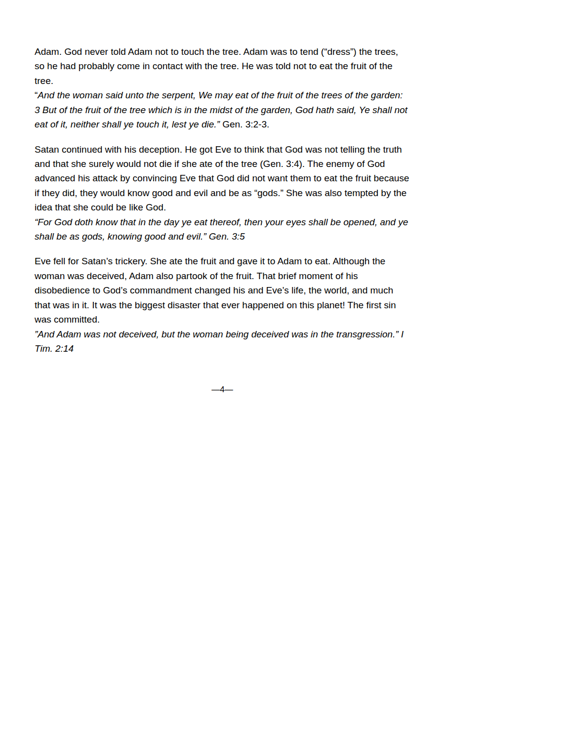Adam. God never told Adam not to touch the tree. Adam was to tend (“dress”) the trees, so he had probably come in contact with the tree. He was told not to eat the fruit of the tree.
“And the woman said unto the serpent, We may eat of the fruit of the trees of the garden: 3 But of the fruit of the tree which is in the midst of the garden, God hath said, Ye shall not eat of it, neither shall ye touch it, lest ye die.” Gen. 3:2-3.
Satan continued with his deception. He got Eve to think that God was not telling the truth and that she surely would not die if she ate of the tree (Gen. 3:4). The enemy of God advanced his attack by convincing Eve that God did not want them to eat the fruit because if they did, they would know good and evil and be as “gods.” She was also tempted by the idea that she could be like God.
“For God doth know that in the day ye eat thereof, then your eyes shall be opened, and ye shall be as gods, knowing good and evil.” Gen. 3:5
Eve fell for Satan’s trickery. She ate the fruit and gave it to Adam to eat. Although the woman was deceived, Adam also partook of the fruit. That brief moment of his disobedience to God’s commandment changed his and Eve’s life, the world, and much that was in it. It was the biggest disaster that ever happened on this planet! The first sin was committed.
”And Adam was not deceived, but the woman being deceived was in the transgression.” I Tim. 2:14
—4—